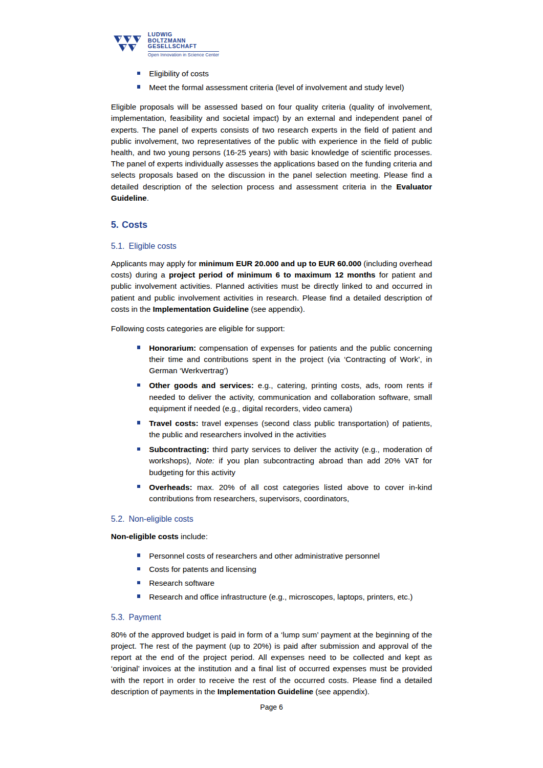LUDWIG BOLTZMANN GESELLSCHAFT
Open Innovation in Science Center
Eligibility of costs
Meet the formal assessment criteria (level of involvement and study level)
Eligible proposals will be assessed based on four quality criteria (quality of involvement, implementation, feasibility and societal impact) by an external and independent panel of experts. The panel of experts consists of two research experts in the field of patient and public involvement, two representatives of the public with experience in the field of public health, and two young persons (16-25 years) with basic knowledge of scientific processes. The panel of experts individually assesses the applications based on the funding criteria and selects proposals based on the discussion in the panel selection meeting. Please find a detailed description of the selection process and assessment criteria in the Evaluator Guideline.
5. Costs
5.1. Eligible costs
Applicants may apply for minimum EUR 20.000 and up to EUR 60.000 (including overhead costs) during a project period of minimum 6 to maximum 12 months for patient and public involvement activities. Planned activities must be directly linked to and occurred in patient and public involvement activities in research. Please find a detailed description of costs in the Implementation Guideline (see appendix).
Following costs categories are eligible for support:
Honorarium: compensation of expenses for patients and the public concerning their time and contributions spent in the project (via ‘Contracting of Work’, in German ‘Werkvertrag’)
Other goods and services: e.g., catering, printing costs, ads, room rents if needed to deliver the activity, communication and collaboration software, small equipment if needed (e.g., digital recorders, video camera)
Travel costs: travel expenses (second class public transportation) of patients, the public and researchers involved in the activities
Subcontracting: third party services to deliver the activity (e.g., moderation of workshops), Note: if you plan subcontracting abroad than add 20% VAT for budgeting for this activity
Overheads: max. 20% of all cost categories listed above to cover in-kind contributions from researchers, supervisors, coordinators,
5.2. Non-eligible costs
Non-eligible costs include:
Personnel costs of researchers and other administrative personnel
Costs for patents and licensing
Research software
Research and office infrastructure (e.g., microscopes, laptops, printers, etc.)
5.3. Payment
80% of the approved budget is paid in form of a ‘lump sum’ payment at the beginning of the project. The rest of the payment (up to 20%) is paid after submission and approval of the report at the end of the project period. All expenses need to be collected and kept as ‘original’ invoices at the institution and a final list of occurred expenses must be provided with the report in order to receive the rest of the occurred costs. Please find a detailed description of payments in the Implementation Guideline (see appendix).
Page 6